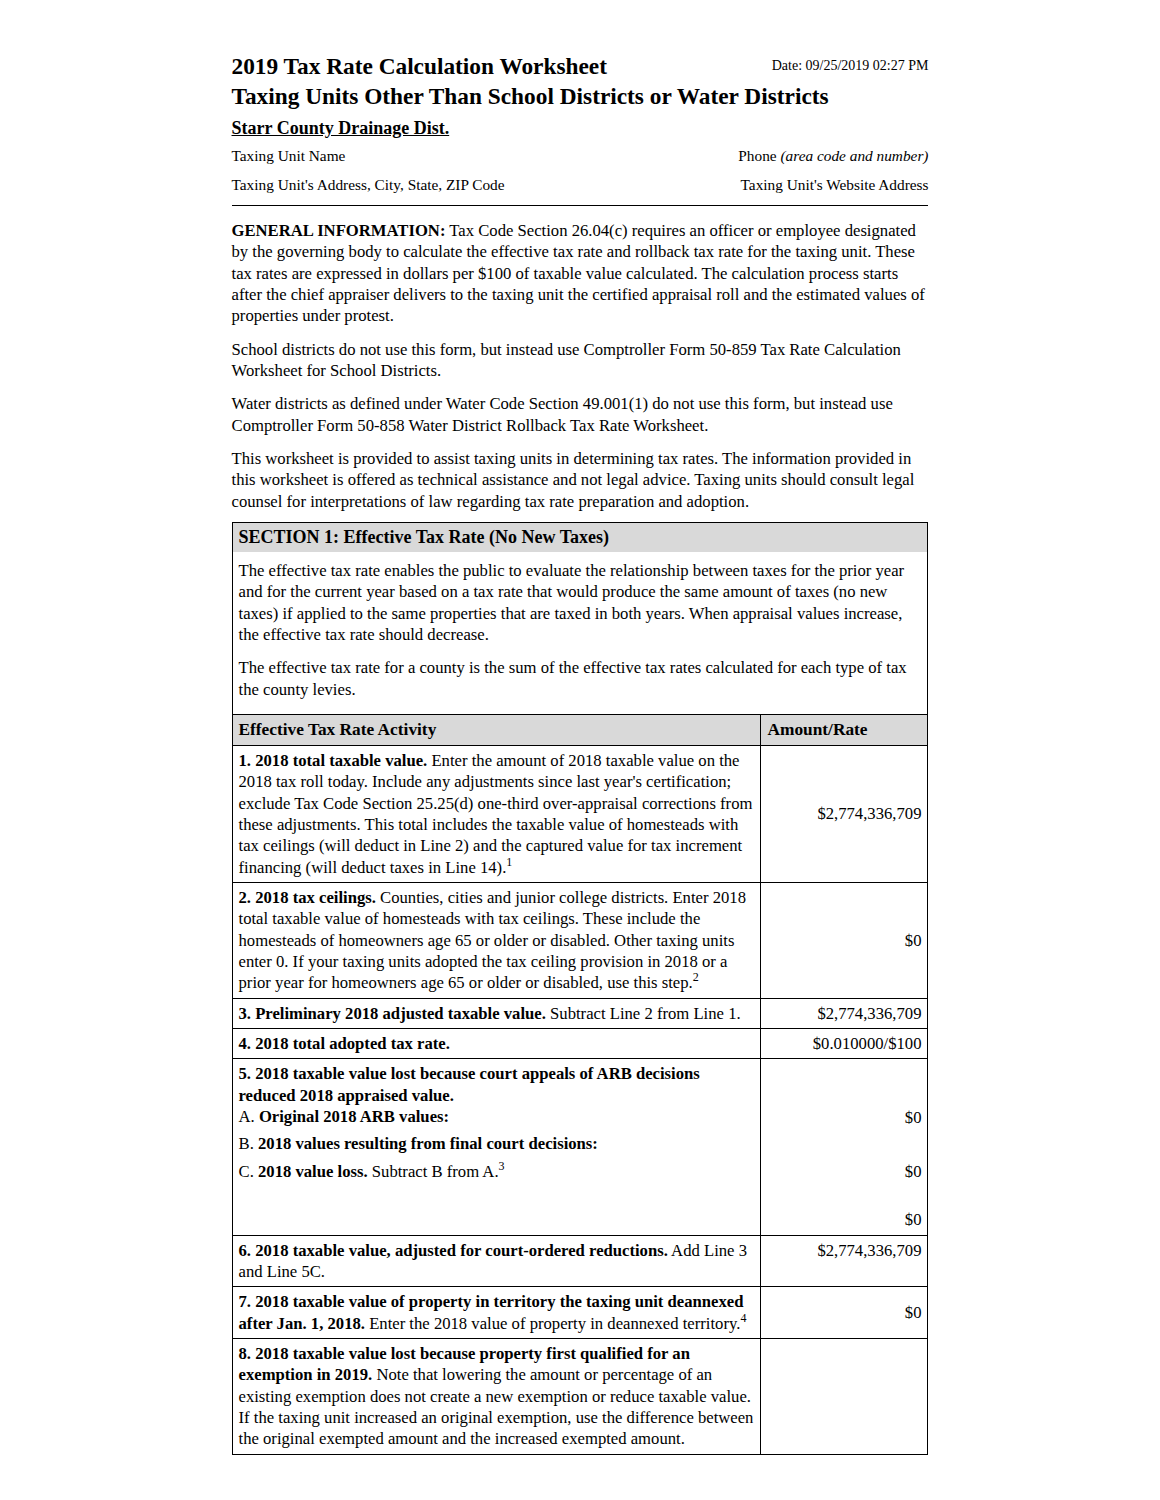Date: 09/25/2019 02:27 PM
2019 Tax Rate Calculation Worksheet
Taxing Units Other Than School Districts or Water Districts
Starr County Drainage Dist.
Taxing Unit Name
Phone (area code and number)
Taxing Unit's Address, City, State, ZIP Code
Taxing Unit's Website Address
GENERAL INFORMATION: Tax Code Section 26.04(c) requires an officer or employee designated by the governing body to calculate the effective tax rate and rollback tax rate for the taxing unit. These tax rates are expressed in dollars per $100 of taxable value calculated. The calculation process starts after the chief appraiser delivers to the taxing unit the certified appraisal roll and the estimated values of properties under protest.
School districts do not use this form, but instead use Comptroller Form 50-859 Tax Rate Calculation Worksheet for School Districts.
Water districts as defined under Water Code Section 49.001(1) do not use this form, but instead use Comptroller Form 50-858 Water District Rollback Tax Rate Worksheet.
This worksheet is provided to assist taxing units in determining tax rates. The information provided in this worksheet is offered as technical assistance and not legal advice. Taxing units should consult legal counsel for interpretations of law regarding tax rate preparation and adoption.
SECTION 1: Effective Tax Rate (No New Taxes)
The effective tax rate enables the public to evaluate the relationship between taxes for the prior year and for the current year based on a tax rate that would produce the same amount of taxes (no new taxes) if applied to the same properties that are taxed in both years. When appraisal values increase, the effective tax rate should decrease.
The effective tax rate for a county is the sum of the effective tax rates calculated for each type of tax the county levies.
| Effective Tax Rate Activity | Amount/Rate |
| --- | --- |
| 1. 2018 total taxable value. Enter the amount of 2018 taxable value on the 2018 tax roll today. Include any adjustments since last year's certification; exclude Tax Code Section 25.25(d) one-third over-appraisal corrections from these adjustments. This total includes the taxable value of homesteads with tax ceilings (will deduct in Line 2) and the captured value for tax increment financing (will deduct taxes in Line 14). 1 | $2,774,336,709 |
| 2. 2018 tax ceilings. Counties, cities and junior college districts. Enter 2018 total taxable value of homesteads with tax ceilings. These include the homesteads of homeowners age 65 or older or disabled. Other taxing units enter 0. If your taxing units adopted the tax ceiling provision in 2018 or a prior year for homeowners age 65 or older or disabled, use this step. 2 | $0 |
| 3. Preliminary 2018 adjusted taxable value. Subtract Line 2 from Line 1. | $2,774,336,709 |
| 4. 2018 total adopted tax rate. | $0.010000/$100 |
| 5. 2018 taxable value lost because court appeals of ARB decisions reduced 2018 appraised value. A. Original 2018 ARB values: B. 2018 values resulting from final court decisions: C. 2018 value loss. Subtract B from A. 3 | $0 $0 $0 |
| 6. 2018 taxable value, adjusted for court-ordered reductions. Add Line 3 and Line 5C. | $2,774,336,709 |
| 7. 2018 taxable value of property in territory the taxing unit deannexed after Jan. 1, 2018. Enter the 2018 value of property in deannexed territory. 4 | $0 |
| 8. 2018 taxable value lost because property first qualified for an exemption in 2019. Note that lowering the amount or percentage of an existing exemption does not create a new exemption or reduce taxable value. If the taxing unit increased an original exemption, use the difference between the original exempted amount and the increased exempted amount. | |